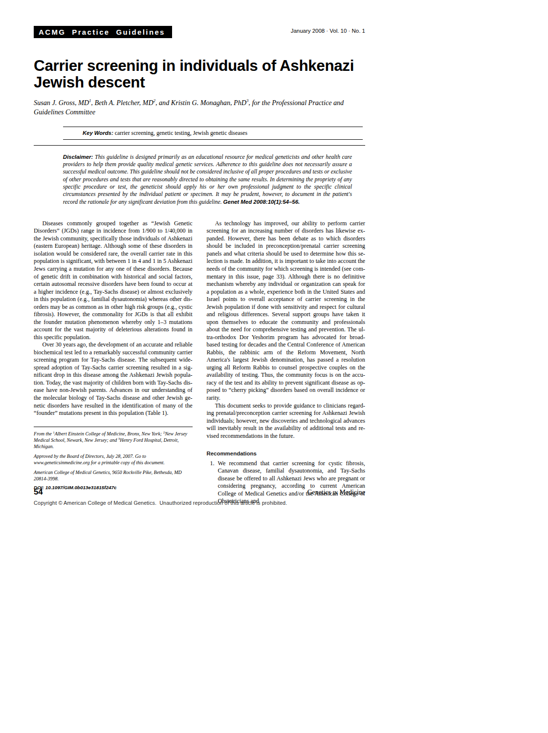ACMG Practice Guidelines
January 2008 · Vol. 10 · No. 1
Carrier screening in individuals of Ashkenazi Jewish descent
Susan J. Gross, MD1, Beth A. Pletcher, MD2, and Kristin G. Monaghan, PhD3, for the Professional Practice and Guidelines Committee
Key Words: carrier screening, genetic testing, Jewish genetic diseases
Disclaimer: This guideline is designed primarily as an educational resource for medical geneticists and other health care providers to help them provide quality medical genetic services. Adherence to this guideline does not necessarily assure a successful medical outcome. This guideline should not be considered inclusive of all proper procedures and tests or exclusive of other procedures and tests that are reasonably directed to obtaining the same results. In determining the propriety of any specific procedure or test, the geneticist should apply his or her own professional judgment to the specific clinical circumstances presented by the individual patient or specimen. It may be prudent, however, to document in the patient's record the rationale for any significant deviation from this guideline. Genet Med 2008:10(1):54–56.
Diseases commonly grouped together as “Jewish Genetic Disorders” (JGDs) range in incidence from 1/900 to 1/40,000 in the Jewish community, specifically those individuals of Ashkenazi (eastern European) heritage. Although some of these disorders in isolation would be considered rare, the overall carrier rate in this population is significant, with between 1 in 4 and 1 in 5 Ashkenazi Jews carrying a mutation for any one of these disorders. Because of genetic drift in combination with historical and social factors, certain autosomal recessive disorders have been found to occur at a higher incidence (e.g., Tay-Sachs disease) or almost exclusively in this population (e.g., familial dysautonomia) whereas other disorders may be as common as in other high risk groups (e.g., cystic fibrosis). However, the commonality for JGDs is that all exhibit the founder mutation phenomenon whereby only 1–3 mutations account for the vast majority of deleterious alterations found in this specific population.
Over 30 years ago, the development of an accurate and reliable biochemical test led to a remarkably successful community carrier screening program for Tay-Sachs disease. The subsequent widespread adoption of Tay-Sachs carrier screening resulted in a significant drop in this disease among the Ashkenazi Jewish population. Today, the vast majority of children born with Tay-Sachs disease have non-Jewish parents. Advances in our understanding of the molecular biology of Tay-Sachs disease and other Jewish genetic disorders have resulted in the identification of many of the “founder” mutations present in this population (Table 1).
From the 1Albert Einstein College of Medicine, Bronx, New York; 2New Jersey Medical School, Newark, New Jersey; and 3Henry Ford Hospital, Detroit, Michigan.
Approved by the Board of Directors, July 28, 2007. Go to www.geneticsinmedicine.org for a printable copy of this document.
American College of Medical Genetics, 9650 Rockville Pike, Bethesda, MD 20814-3998.
DOI: 10.1097/GIM.0b013e31815f247c
As technology has improved, our ability to perform carrier screening for an increasing number of disorders has likewise expanded. However, there has been debate as to which disorders should be included in preconception/prenatal carrier screening panels and what criteria should be used to determine how this selection is made. In addition, it is important to take into account the needs of the community for which screening is intended (see commentary in this issue, page 33). Although there is no definitive mechanism whereby any individual or organization can speak for a population as a whole, experience both in the United States and Israel points to overall acceptance of carrier screening in the Jewish population if done with sensitivity and respect for cultural and religious differences. Several support groups have taken it upon themselves to educate the community and professionals about the need for comprehensive testing and prevention. The ultra-orthodox Dor Yeshorim program has advocated for broad-based testing for decades and the Central Conference of American Rabbis, the rabbinic arm of the Reform Movement, North America's largest Jewish denomination, has passed a resolution urging all Reform Rabbis to counsel prospective couples on the availability of testing. Thus, the community focus is on the accuracy of the test and its ability to prevent significant disease as opposed to “cherry picking” disorders based on overall incidence or rarity.
This document seeks to provide guidance to clinicians regarding prenatal/preconception carrier screening for Ashkenazi Jewish individuals; however, new discoveries and technological advances will inevitably result in the availability of additional tests and revised recommendations in the future.
Recommendations
We recommend that carrier screening for cystic fibrosis, Canavan disease, familial dysautonomia, and Tay-Sachs disease be offered to all Ashkenazi Jews who are pregnant or considering pregnancy, according to current American College of Medical Genetics and/or the American College of Obstetricians and
54
Genetics in Medicine
Copyright © American College of Medical Genetics. Unauthorized reproduction of this article is prohibited.